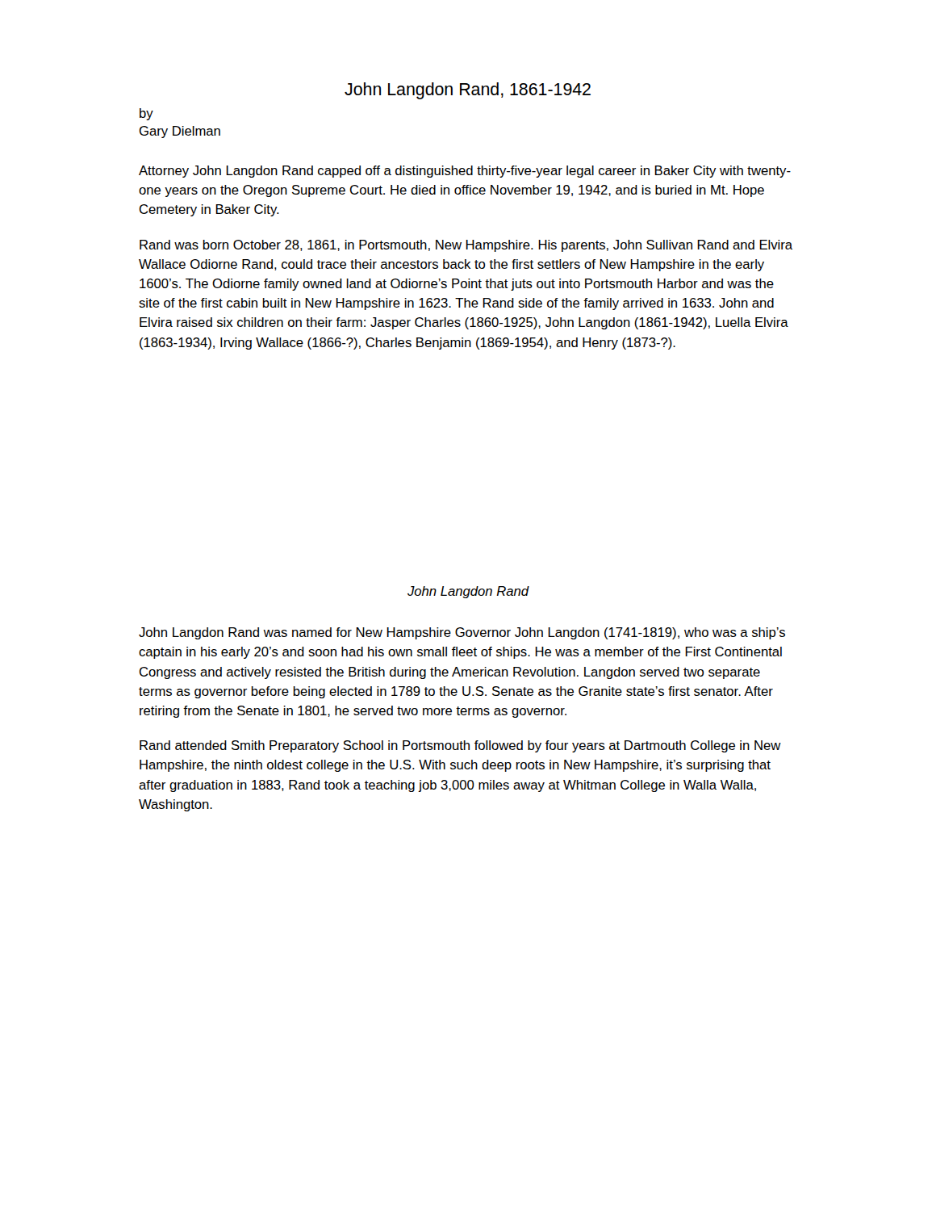John Langdon Rand, 1861-1942
by
Gary Dielman
Attorney John Langdon Rand capped off a distinguished thirty-five-year legal career in Baker City with twenty-one years on the Oregon Supreme Court. He died in office November 19, 1942, and is buried in Mt. Hope Cemetery in Baker City.
Rand was born October 28, 1861, in Portsmouth, New Hampshire. His parents, John Sullivan Rand and Elvira Wallace Odiorne Rand, could trace their ancestors back to the first settlers of New Hampshire in the early 1600’s. The Odiorne family owned land at Odiorne’s Point that juts out into Portsmouth Harbor and was the site of the first cabin built in New Hampshire in 1623. The Rand side of the family arrived in 1633. John and Elvira raised six children on their farm: Jasper Charles (1860-1925), John Langdon (1861-1942), Luella Elvira (1863-1934), Irving Wallace (1866-?), Charles Benjamin (1869-1954), and Henry (1873-?).
John Langdon Rand
John Langdon Rand was named for New Hampshire Governor John Langdon (1741-1819), who was a ship’s captain in his early 20’s and soon had his own small fleet of ships. He was a member of the First Continental Congress and actively resisted the British during the American Revolution. Langdon served two separate terms as governor before being elected in 1789 to the U.S. Senate as the Granite state’s first senator. After retiring from the Senate in 1801, he served two more terms as governor.
Rand attended Smith Preparatory School in Portsmouth followed by four years at Dartmouth College in New Hampshire, the ninth oldest college in the U.S. With such deep roots in New Hampshire, it’s surprising that after graduation in 1883, Rand took a teaching job 3,000 miles away at Whitman College in Walla Walla, Washington.